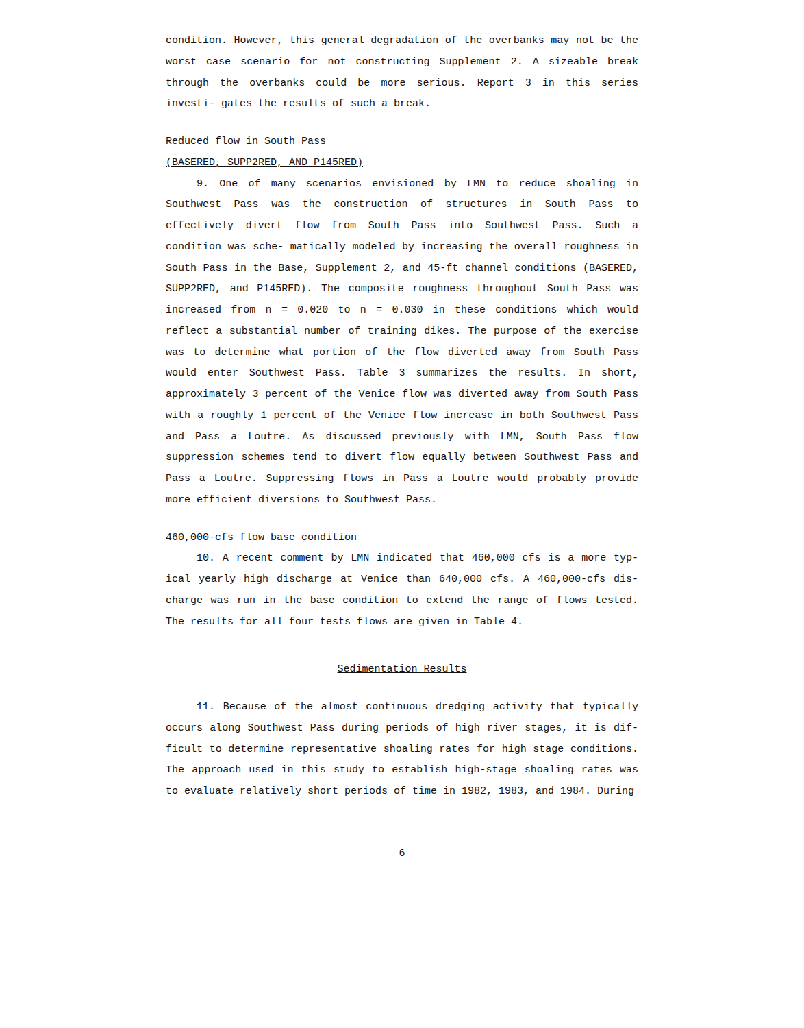condition. However, this general degradation of the overbanks may not be the worst case scenario for not constructing Supplement 2. A sizeable break through the overbanks could be more serious. Report 3 in this series investi- gates the results of such a break.
Reduced flow in South Pass
(BASERED, SUPP2RED, AND P145RED)
9. One of many scenarios envisioned by LMN to reduce shoaling in Southwest Pass was the construction of structures in South Pass to effectively divert flow from South Pass into Southwest Pass. Such a condition was sche- matically modeled by increasing the overall roughness in South Pass in the Base, Supplement 2, and 45-ft channel conditions (BASERED, SUPP2RED, and P145RED). The composite roughness throughout South Pass was increased from n = 0.020 to n = 0.030 in these conditions which would reflect a substantial number of training dikes. The purpose of the exercise was to determine what portion of the flow diverted away from South Pass would enter Southwest Pass. Table 3 summarizes the results. In short, approximately 3 percent of the Venice flow was diverted away from South Pass with a roughly 1 percent of the Venice flow increase in both Southwest Pass and Pass a Loutre. As discussed previously with LMN, South Pass flow suppression schemes tend to divert flow equally between Southwest Pass and Pass a Loutre. Suppressing flows in Pass a Loutre would probably provide more efficient diversions to Southwest Pass.
460,000-cfs flow base condition
10. A recent comment by LMN indicated that 460,000 cfs is a more typ- ical yearly high discharge at Venice than 640,000 cfs. A 460,000-cfs dis- charge was run in the base condition to extend the range of flows tested. The results for all four tests flows are given in Table 4.
Sedimentation Results
11. Because of the almost continuous dredging activity that typically occurs along Southwest Pass during periods of high river stages, it is dif- ficult to determine representative shoaling rates for high stage conditions. The approach used in this study to establish high-stage shoaling rates was to evaluate relatively short periods of time in 1982, 1983, and 1984. During
6